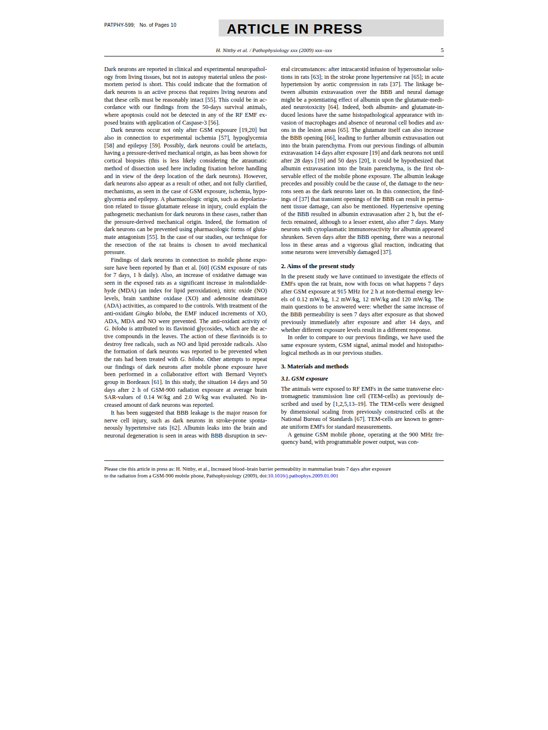PATPHY-599; No. of Pages 10
ARTICLE IN PRESS
H. Nittby et al. / Pathophysiology xxx (2009) xxx–xxx 5
Dark neurons are reported in clinical and experimental neuropathology from living tissues, but not in autopsy material unless the post-mortem period is short. This could indicate that the formation of dark neurons is an active process that requires living neurons and that these cells must be reasonably intact [55]. This could be in accordance with our findings from the 50-days survival animals, where apoptosis could not be detected in any of the RF EMF exposed brains with application of Caspase-3 [56].
Dark neurons occur not only after GSM exposure [19,20] but also in connection to experimental ischemia [57], hypoglycemia [58] and epilepsy [59]. Possibly, dark neurons could be artefacts, having a pressure-derived mechanical origin, as has been shown for cortical biopsies (this is less likely considering the atraumatic method of dissection used here including fixation before handling and in view of the deep location of the dark neurons). However, dark neurons also appear as a result of other, and not fully clarified, mechanisms, as seen in the case of GSM exposure, ischemia, hypoglycemia and epilepsy. A pharmacologic origin, such as depolarization related to tissue glutamate release in injury, could explain the pathogenetic mechanism for dark neurons in these cases, rather than the pressure-derived mechanical origin. Indeed, the formation of dark neurons can be prevented using pharmacologic forms of glutamate antagonism [55]. In the case of our studies, our technique for the resection of the rat brains is chosen to avoid mechanical pressure.
Findings of dark neurons in connection to mobile phone exposure have been reported by Ihan et al. [60] (GSM exposure of rats for 7 days, 1 h daily). Also, an increase of oxidative damage was seen in the exposed rats as a significant increase in malondialdehyde (MDA) (an index for lipid peroxidation), nitric oxide (NO) levels, brain xanthine oxidase (XO) and adenosine deaminase (ADA) activities, as compared to the controls. With treatment of the anti-oxidant Gingko biloba, the EMF induced increments of XO, ADA, MDA and NO were prevented. The anti-oxidant activity of G. biloba is attributed to its flavinoid glycosides, which are the active compounds in the leaves. The action of these flavinoids is to destroy free radicals, such as NO and lipid peroxide radicals. Also the formation of dark neurons was reported to be prevented when the rats had been treated with G. biloba. Other attempts to repeat our findings of dark neurons after mobile phone exposure have been performed in a collaborative effort with Bernard Veyret's group in Bordeaux [61]. In this study, the situation 14 days and 50 days after 2 h of GSM-900 radiation exposure at average brain SAR-values of 0.14 W/kg and 2.0 W/kg was evaluated. No increased amount of dark neurons was reported.
It has been suggested that BBB leakage is the major reason for nerve cell injury, such as dark neurons in stroke-prone spontaneously hypertensive rats [62]. Albumin leaks into the brain and neuronal degeneration is seen in areas with BBB disruption in several circumstances: after intracarotid infusion of hyperosmolar solutions in rats [63]; in the stroke prone hypertensive rat [65]; in acute hypertension by aortic compression in rats [37]. The linkage between albumin extravasation over the BBB and neural damage might be a potentiating effect of albumin upon the glutamate-mediated neurotoxicity [64]. Indeed, both albumin- and glutamate-induced lesions have the same histopathological appearance with invasion of macrophages and absence of neuronal cell bodies and axons in the lesion areas [65]. The glutamate itself can also increase the BBB opening [66], leading to further albumin extravasation out into the brain parenchyma. From our previous findings of albumin extravasation 14 days after exposure [19] and dark neurons not until after 28 days [19] and 50 days [20], it could be hypothesized that albumin extravasation into the brain parenchyma, is the first observable effect of the mobile phone exposure. The albumin leakage precedes and possibly could be the cause of, the damage to the neurons seen as the dark neurons later on. In this connection, the findings of [37] that transient openings of the BBB can result in permanent tissue damage, can also be mentioned. Hypertensive opening of the BBB resulted in albumin extravasation after 2 h, but the effects remained, although to a lesser extent, also after 7 days. Many neurons with cytoplasmatic immunoreactivity for albumin appeared shrunken. Seven days after the BBB opening, there was a neuronal loss in these areas and a vigorous glial reaction, indicating that some neurons were irreversibly damaged [37].
2. Aims of the present study
In the present study we have continued to investigate the effects of EMFs upon the rat brain, now with focus on what happens 7 days after GSM exposure at 915 MHz for 2 h at non-thermal energy levels of 0.12 mW/kg, 1.2 mW/kg, 12 mW/kg and 120 mW/kg. The main questions to be answered were: whether the same increase of the BBB permeability is seen 7 days after exposure as that showed previously immediately after exposure and after 14 days, and whether different exposure levels result in a different response.
In order to compare to our previous findings, we have used the same exposure system, GSM signal, animal model and histopathological methods as in our previous studies.
3. Materials and methods
3.1. GSM exposure
The animals were exposed to RF EMFs in the same transverse electromagnetic transmission line cell (TEM-cells) as previously described and used by [1,2,5,13–19]. The TEM-cells were designed by dimensional scaling from previously constructed cells at the National Bureau of Standards [67]. TEM-cells are known to generate uniform EMFs for standard measurements.
A genuine GSM mobile phone, operating at the 900 MHz frequency band, with programmable power output, was con-
Please cite this article in press as: H. Nittby, et al., Increased blood–brain barrier permeability in mammalian brain 7 days after exposure to the radiation from a GSM-900 mobile phone, Pathophysiology (2009), doi:10.1016/j.pathophys.2009.01.001